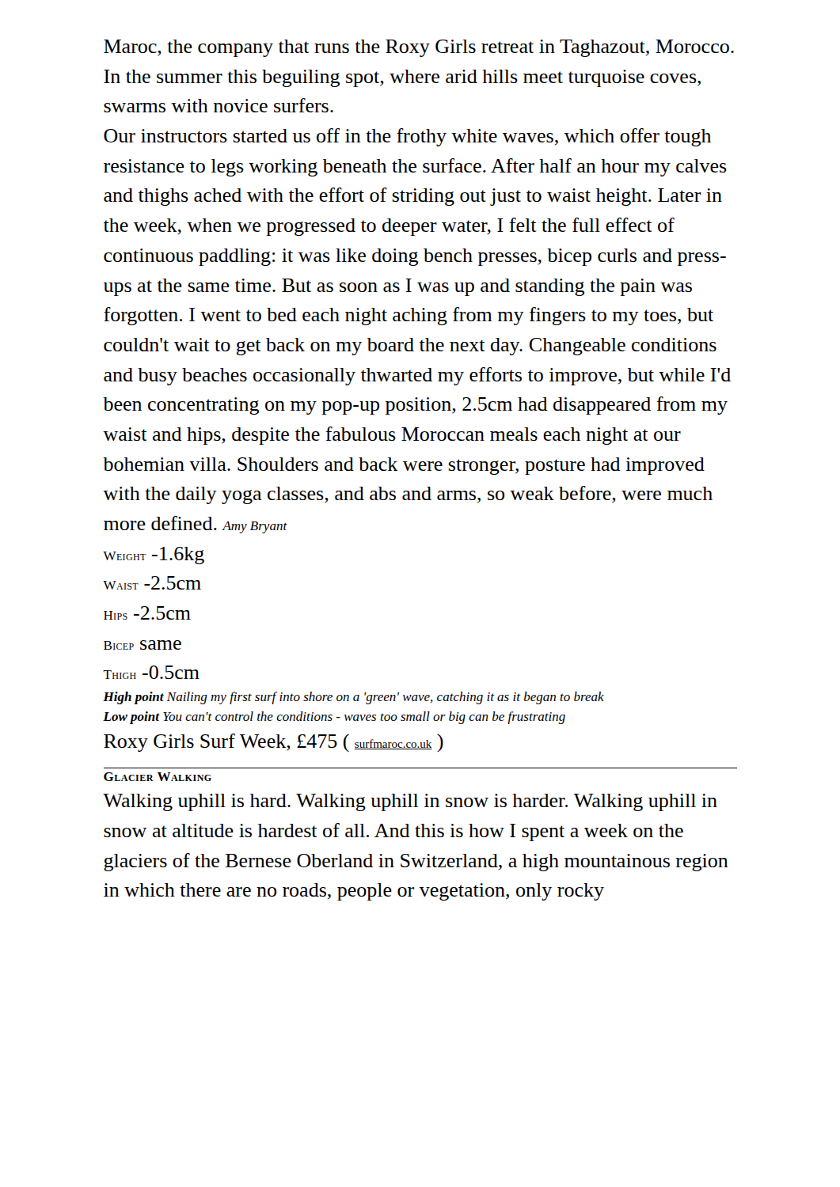Maroc, the company that runs the Roxy Girls retreat in Taghazout, Morocco. In the summer this beguiling spot, where arid hills meet turquoise coves, swarms with novice surfers.
Our instructors started us off in the frothy white waves, which offer tough resistance to legs working beneath the surface. After half an hour my calves and thighs ached with the effort of striding out just to waist height. Later in the week, when we progressed to deeper water, I felt the full effect of continuous paddling: it was like doing bench presses, bicep curls and press-ups at the same time. But as soon as I was up and standing the pain was forgotten. I went to bed each night aching from my fingers to my toes, but couldn't wait to get back on my board the next day. Changeable conditions and busy beaches occasionally thwarted my efforts to improve, but while I'd been concentrating on my pop-up position, 2.5cm had disappeared from my waist and hips, despite the fabulous Moroccan meals each night at our bohemian villa. Shoulders and back were stronger, posture had improved with the daily yoga classes, and abs and arms, so weak before, were much more defined. Amy Bryant
Weight
-1.6kg
Waist
-2.5cm
Hips
-2.5cm
Bicep
same
Thigh
-0.5cm
High point Nailing my first surf into shore on a 'green' wave, catching it as it began to break
Low point You can't control the conditions - waves too small or big can be frustrating
Roxy Girls Surf Week, £475 ( surfmaroc.co.uk )
Glacier Walking
Walking uphill is hard. Walking uphill in snow is harder. Walking uphill in snow at altitude is hardest of all. And this is how I spent a week on the glaciers of the Bernese Oberland in Switzerland, a high mountainous region in which there are no roads, people or vegetation, only rocky